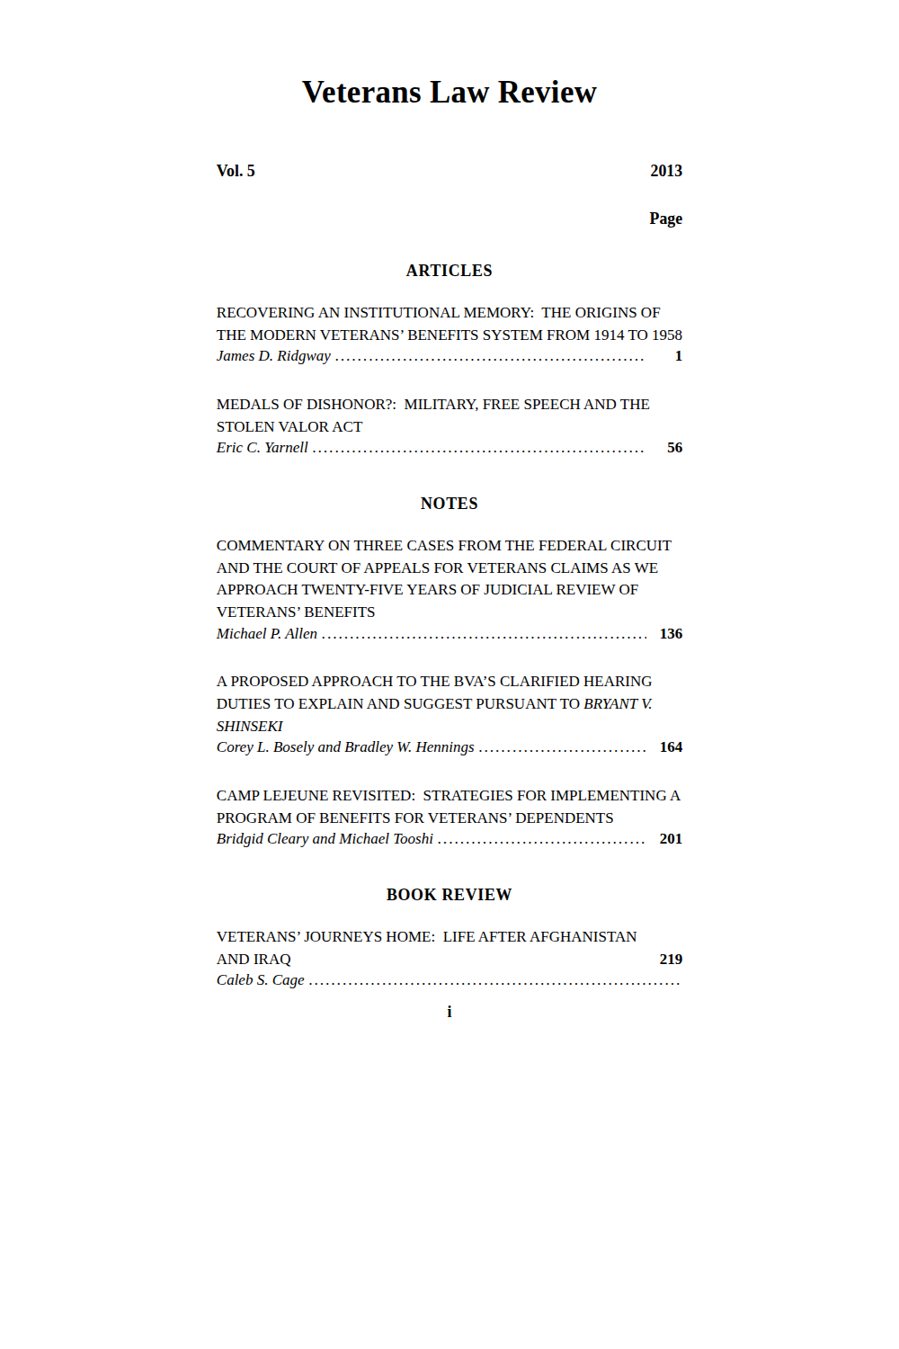Veterans Law Review
Vol. 5 2013
Page
ARTICLES
Recovering an Institutional Memory: The Origins of the Modern Veterans’ Benefits System from 1914 to 1958
James D. Ridgway ................................................................................................................. 1
Medals of Dishonor?: Military, Free Speech and the Stolen Valor Act
Eric C. Yarnell ................................................................................................................. 56
NOTES
Commentary on Three Cases from the Federal Circuit and the Court of Appeals for Veterans Claims as We Approach Twenty-Five Years of Judicial Review of Veterans’ Benefits
Michael P. Allen ................................................................................................................. 136
A Proposed Approach to the BVA’s Clarified Hearing Duties to Explain and Suggest Pursuant to Bryant v. Shinseki
Corey L. Bosely and Bradley W. Hennings ................................................................................................................. 164
Camp Lejeune Revisited: Strategies for Implementing a Program of Benefits for Veterans’ Dependents
Bridgid Cleary and Michael Tooshi ................................................................................................................. 201
BOOK REVIEW
Veterans’ Journeys Home: Life After Afghanistan and Iraq
219
Caleb S. Cage .................................................................................................................
i